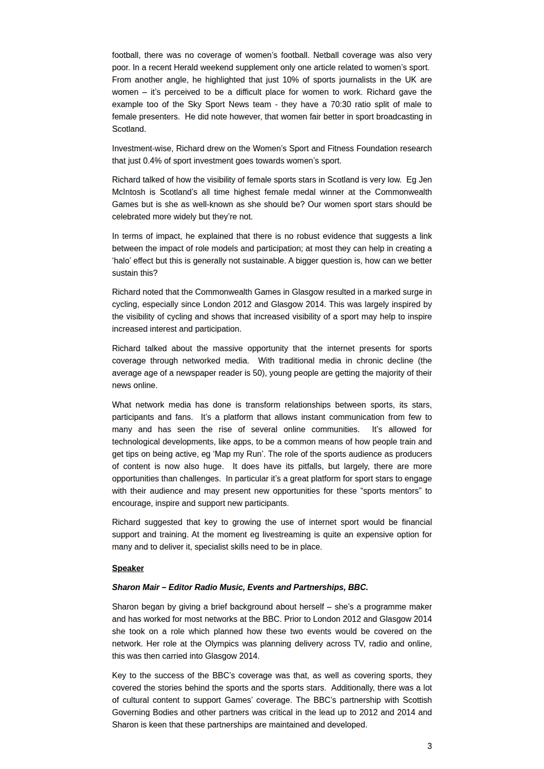football, there was no coverage of women’s football. Netball coverage was also very poor. In a recent Herald weekend supplement only one article related to women’s sport. From another angle, he highlighted that just 10% of sports journalists in the UK are women – it’s perceived to be a difficult place for women to work. Richard gave the example too of the Sky Sport News team - they have a 70:30 ratio split of male to female presenters. He did note however, that women fair better in sport broadcasting in Scotland.
Investment-wise, Richard drew on the Women’s Sport and Fitness Foundation research that just 0.4% of sport investment goes towards women’s sport.
Richard talked of how the visibility of female sports stars in Scotland is very low. Eg Jen McIntosh is Scotland’s all time highest female medal winner at the Commonwealth Games but is she as well-known as she should be? Our women sport stars should be celebrated more widely but they’re not.
In terms of impact, he explained that there is no robust evidence that suggests a link between the impact of role models and participation; at most they can help in creating a ‘halo’ effect but this is generally not sustainable. A bigger question is, how can we better sustain this?
Richard noted that the Commonwealth Games in Glasgow resulted in a marked surge in cycling, especially since London 2012 and Glasgow 2014. This was largely inspired by the visibility of cycling and shows that increased visibility of a sport may help to inspire increased interest and participation.
Richard talked about the massive opportunity that the internet presents for sports coverage through networked media. With traditional media in chronic decline (the average age of a newspaper reader is 50), young people are getting the majority of their news online.
What network media has done is transform relationships between sports, its stars, participants and fans. It’s a platform that allows instant communication from few to many and has seen the rise of several online communities. It’s allowed for technological developments, like apps, to be a common means of how people train and get tips on being active, eg ‘Map my Run’. The role of the sports audience as producers of content is now also huge. It does have its pitfalls, but largely, there are more opportunities than challenges. In particular it’s a great platform for sport stars to engage with their audience and may present new opportunities for these “sports mentors” to encourage, inspire and support new participants.
Richard suggested that key to growing the use of internet sport would be financial support and training. At the moment eg livestreaming is quite an expensive option for many and to deliver it, specialist skills need to be in place.
Speaker
Sharon Mair – Editor Radio Music, Events and Partnerships, BBC.
Sharon began by giving a brief background about herself – she’s a programme maker and has worked for most networks at the BBC. Prior to London 2012 and Glasgow 2014 she took on a role which planned how these two events would be covered on the network. Her role at the Olympics was planning delivery across TV, radio and online, this was then carried into Glasgow 2014.
Key to the success of the BBC’s coverage was that, as well as covering sports, they covered the stories behind the sports and the sports stars. Additionally, there was a lot of cultural content to support Games’ coverage. The BBC’s partnership with Scottish Governing Bodies and other partners was critical in the lead up to 2012 and 2014 and Sharon is keen that these partnerships are maintained and developed.
3